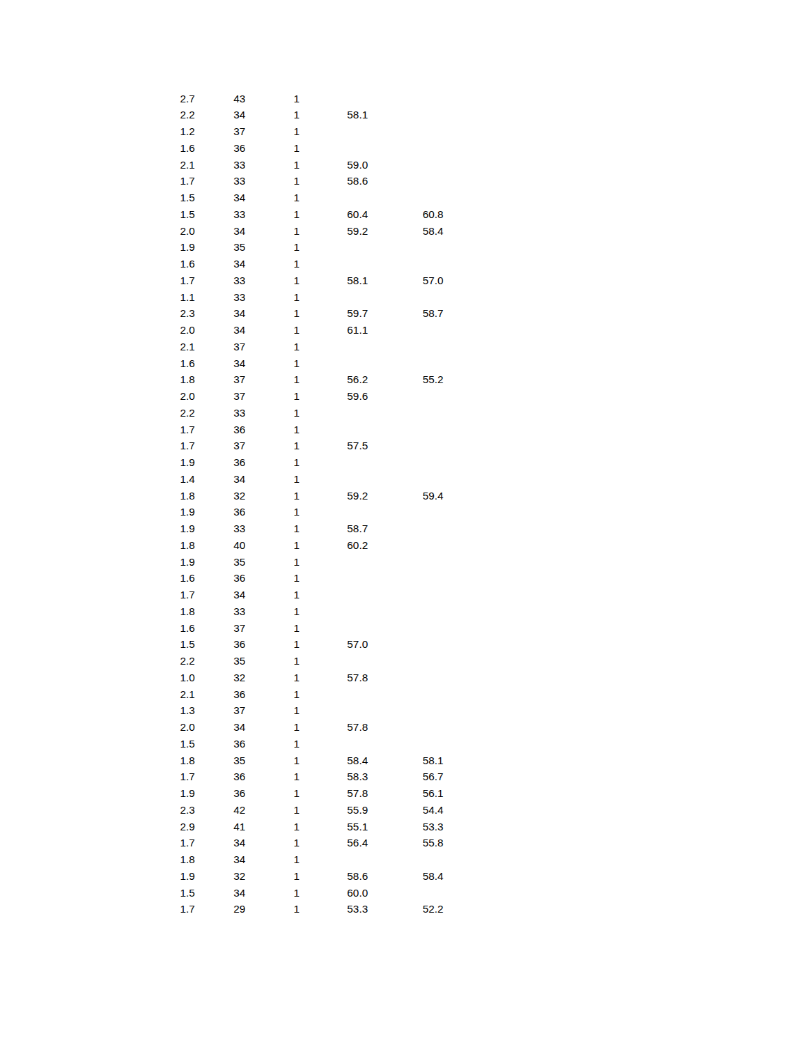| 2.7 | 43 | 1 | | |
| 2.2 | 34 | 1 | 58.1 | |
| 1.2 | 37 | 1 | | |
| 1.6 | 36 | 1 | | |
| 2.1 | 33 | 1 | 59.0 | |
| 1.7 | 33 | 1 | 58.6 | |
| 1.5 | 34 | 1 | | |
| 1.5 | 33 | 1 | 60.4 | 60.8 |
| 2.0 | 34 | 1 | 59.2 | 58.4 |
| 1.9 | 35 | 1 | | |
| 1.6 | 34 | 1 | | |
| 1.7 | 33 | 1 | 58.1 | 57.0 |
| 1.1 | 33 | 1 | | |
| 2.3 | 34 | 1 | 59.7 | 58.7 |
| 2.0 | 34 | 1 | 61.1 | |
| 2.1 | 37 | 1 | | |
| 1.6 | 34 | 1 | | |
| 1.8 | 37 | 1 | 56.2 | 55.2 |
| 2.0 | 37 | 1 | 59.6 | |
| 2.2 | 33 | 1 | | |
| 1.7 | 36 | 1 | | |
| 1.7 | 37 | 1 | 57.5 | |
| 1.9 | 36 | 1 | | |
| 1.4 | 34 | 1 | | |
| 1.8 | 32 | 1 | 59.2 | 59.4 |
| 1.9 | 36 | 1 | | |
| 1.9 | 33 | 1 | 58.7 | |
| 1.8 | 40 | 1 | 60.2 | |
| 1.9 | 35 | 1 | | |
| 1.6 | 36 | 1 | | |
| 1.7 | 34 | 1 | | |
| 1.8 | 33 | 1 | | |
| 1.6 | 37 | 1 | | |
| 1.5 | 36 | 1 | 57.0 | |
| 2.2 | 35 | 1 | | |
| 1.0 | 32 | 1 | 57.8 | |
| 2.1 | 36 | 1 | | |
| 1.3 | 37 | 1 | | |
| 2.0 | 34 | 1 | 57.8 | |
| 1.5 | 36 | 1 | | |
| 1.8 | 35 | 1 | 58.4 | 58.1 |
| 1.7 | 36 | 1 | 58.3 | 56.7 |
| 1.9 | 36 | 1 | 57.8 | 56.1 |
| 2.3 | 42 | 1 | 55.9 | 54.4 |
| 2.9 | 41 | 1 | 55.1 | 53.3 |
| 1.7 | 34 | 1 | 56.4 | 55.8 |
| 1.8 | 34 | 1 | | |
| 1.9 | 32 | 1 | 58.6 | 58.4 |
| 1.5 | 34 | 1 | 60.0 | |
| 1.7 | 29 | 1 | 53.3 | 52.2 |